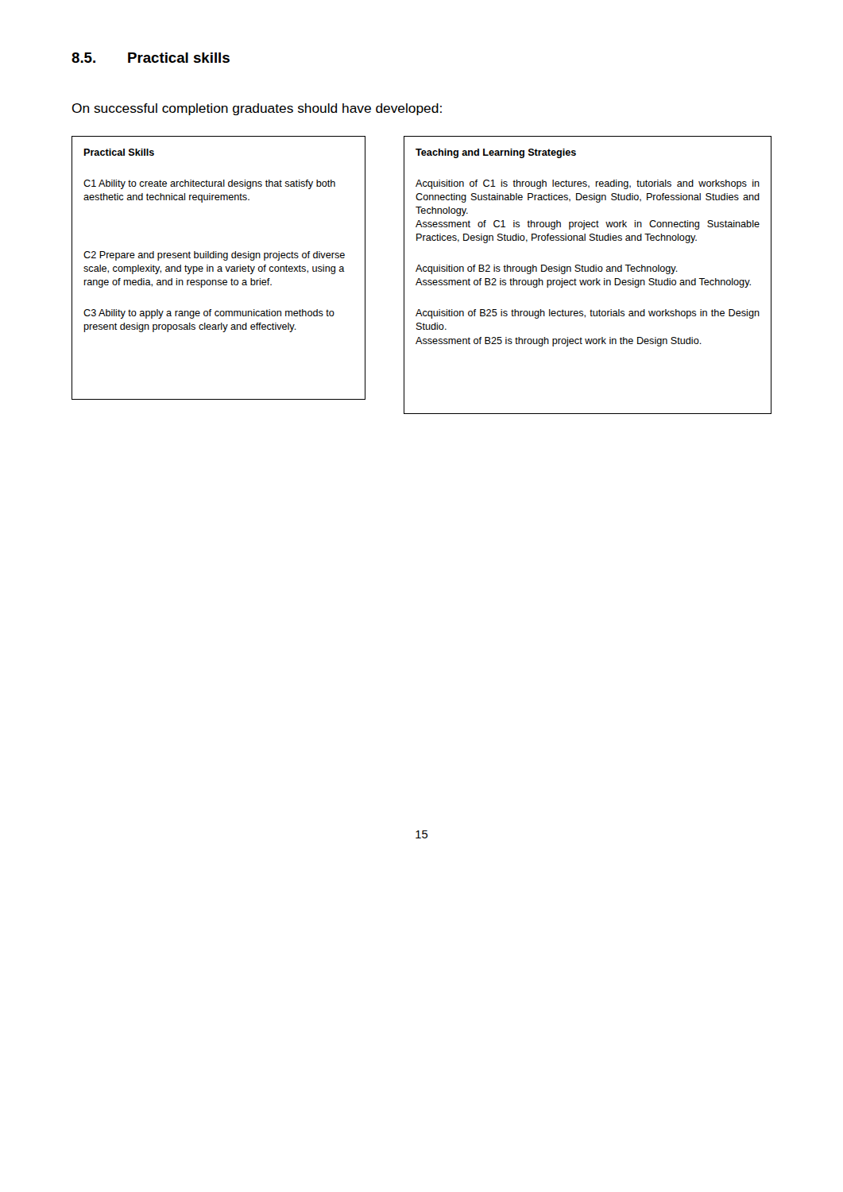8.5. Practical skills
On successful completion graduates should have developed:
Practical Skills
C1 Ability to create architectural designs that satisfy both aesthetic and technical requirements.
C2 Prepare and present building design projects of diverse scale, complexity, and type in a variety of contexts, using a range of media, and in response to a brief.
C3 Ability to apply a range of communication methods to present design proposals clearly and effectively.
Teaching and Learning Strategies
Acquisition of C1 is through lectures, reading, tutorials and workshops in Connecting Sustainable Practices, Design Studio, Professional Studies and Technology.
Assessment of C1 is through project work in Connecting Sustainable Practices, Design Studio, Professional Studies and Technology.
Acquisition of B2 is through Design Studio and Technology.
Assessment of B2 is through project work in Design Studio and Technology.
Acquisition of B25 is through lectures, tutorials and workshops in the Design Studio.
Assessment of B25 is through project work in the Design Studio.
15